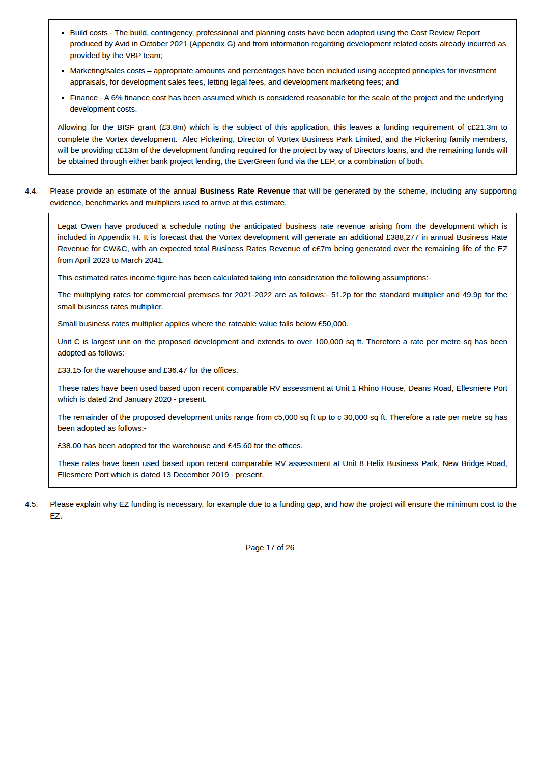Build costs - The build, contingency, professional and planning costs have been adopted using the Cost Review Report produced by Avid in October 2021 (Appendix G) and from information regarding development related costs already incurred as provided by the VBP team;
Marketing/sales costs – appropriate amounts and percentages have been included using accepted principles for investment appraisals, for development sales fees, letting legal fees, and development marketing fees; and
Finance - A 6% finance cost has been assumed which is considered reasonable for the scale of the project and the underlying development costs.
Allowing for the BISF grant (£3.8m) which is the subject of this application, this leaves a funding requirement of c£21.3m to complete the Vortex development. Alec Pickering, Director of Vortex Business Park Limited, and the Pickering family members, will be providing c£13m of the development funding required for the project by way of Directors loans, and the remaining funds will be obtained through either bank project lending, the EverGreen fund via the LEP, or a combination of both.
4.4.
Please provide an estimate of the annual Business Rate Revenue that will be generated by the scheme, including any supporting evidence, benchmarks and multipliers used to arrive at this estimate.
Legat Owen have produced a schedule noting the anticipated business rate revenue arising from the development which is included in Appendix H. It is forecast that the Vortex development will generate an additional £388,277 in annual Business Rate Revenue for CW&C, with an expected total Business Rates Revenue of c£7m being generated over the remaining life of the EZ from April 2023 to March 2041.
This estimated rates income figure has been calculated taking into consideration the following assumptions:-
The multiplying rates for commercial premises for 2021-2022 are as follows:- 51.2p for the standard multiplier and 49.9p for the small business rates multiplier.
Small business rates multiplier applies where the rateable value falls below £50,000.
Unit C is largest unit on the proposed development and extends to over 100,000 sq ft. Therefore a rate per metre sq has been adopted as follows:-
£33.15 for the warehouse and £36.47 for the offices.
These rates have been used based upon recent comparable RV assessment at Unit 1 Rhino House, Deans Road, Ellesmere Port which is dated 2nd January 2020 - present.
The remainder of the proposed development units range from c5,000 sq ft up to c 30,000 sq ft. Therefore a rate per metre sq has been adopted as follows:-
£38.00 has been adopted for the warehouse and £45.60 for the offices.
These rates have been used based upon recent comparable RV assessment at Unit 8 Helix Business Park, New Bridge Road, Ellesmere Port which is dated 13 December 2019 - present.
4.5.
Please explain why EZ funding is necessary, for example due to a funding gap, and how the project will ensure the minimum cost to the EZ.
Page 17 of 26